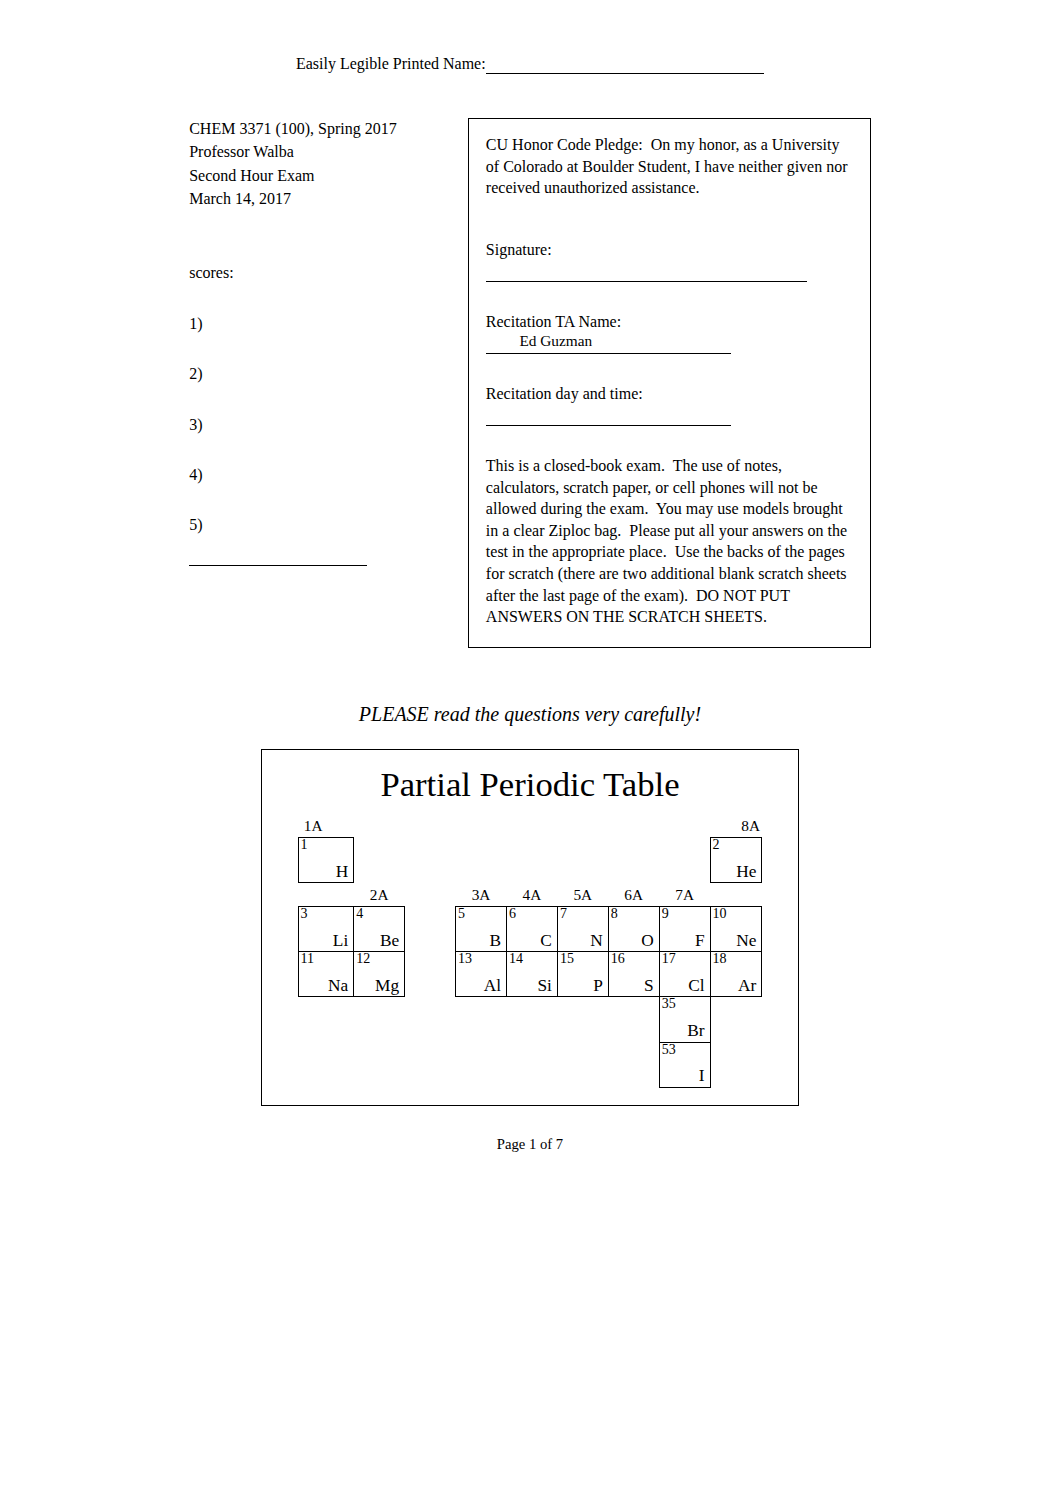Easily Legible Printed Name:
CHEM 3371 (100), Spring 2017
Professor Walba
Second Hour Exam
March 14, 2017
scores:
1)
2)
3)
4)
5)
CU Honor Code Pledge: On my honor, as a University of Colorado at Boulder Student, I have neither given nor received unauthorized assistance.
Signature:
Recitation TA Name: Ed Guzman
Recitation day and time:
This is a closed-book exam. The use of notes, calculators, scratch paper, or cell phones will not be allowed during the exam. You may use models brought in a clear Ziploc bag. Please put all your answers on the test in the appropriate place. Use the backs of the pages for scratch (there are two additional blank scratch sheets after the last page of the exam). DO NOT PUT ANSWERS ON THE SCRATCH SHEETS.
PLEASE read the questions very carefully!
Partial Periodic Table
| 1A | | | | | | | | 8A |
| 1 H | | | | | | | | 2 He |
| | 2A | | 3A | 4A | 5A | 6A | 7A | |
| 3 Li | 4 Be | | 5 B | 6 C | 7 N | 8 O | 9 F | 10 Ne |
| 11 Na | 12 Mg | | 13 Al | 14 Si | 15 P | 16 S | 17 Cl | 18 Ar |
| | | | | | | | 35 Br | |
| | | | | | | | 53 I | |
Page 1 of 7